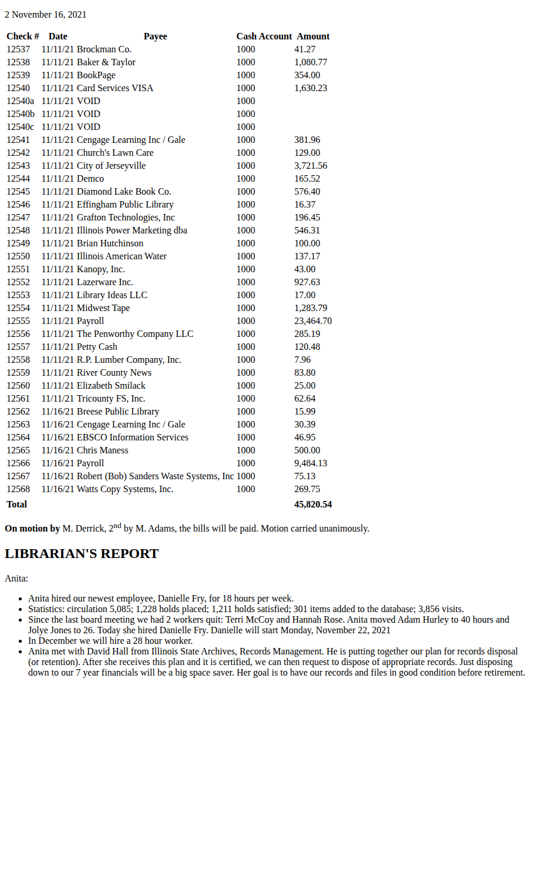2 November 16, 2021
| Check # | Date | Payee | Cash Account | Amount |
| --- | --- | --- | --- | --- |
| 12537 | 11/11/21 | Brockman Co. | 1000 | 41.27 |
| 12538 | 11/11/21 | Baker & Taylor | 1000 | 1,080.77 |
| 12539 | 11/11/21 | BookPage | 1000 | 354.00 |
| 12540 | 11/11/21 | Card Services VISA | 1000 | 1,630.23 |
| 12540a | 11/11/21 | VOID | 1000 | |
| 12540b | 11/11/21 | VOID | 1000 | |
| 12540c | 11/11/21 | VOID | 1000 | |
| 12541 | 11/11/21 | Cengage Learning Inc / Gale | 1000 | 381.96 |
| 12542 | 11/11/21 | Church's Lawn Care | 1000 | 129.00 |
| 12543 | 11/11/21 | City of Jerseyville | 1000 | 3,721.56 |
| 12544 | 11/11/21 | Demco | 1000 | 165.52 |
| 12545 | 11/11/21 | Diamond Lake Book Co. | 1000 | 576.40 |
| 12546 | 11/11/21 | Effingham Public Library | 1000 | 16.37 |
| 12547 | 11/11/21 | Grafton Technologies, Inc | 1000 | 196.45 |
| 12548 | 11/11/21 | Illinois Power Marketing dba | 1000 | 546.31 |
| 12549 | 11/11/21 | Brian Hutchinson | 1000 | 100.00 |
| 12550 | 11/11/21 | Illinois American Water | 1000 | 137.17 |
| 12551 | 11/11/21 | Kanopy, Inc. | 1000 | 43.00 |
| 12552 | 11/11/21 | Lazerware Inc. | 1000 | 927.63 |
| 12553 | 11/11/21 | Library Ideas LLC | 1000 | 17.00 |
| 12554 | 11/11/21 | Midwest Tape | 1000 | 1,283.79 |
| 12555 | 11/11/21 | Payroll | 1000 | 23,464.70 |
| 12556 | 11/11/21 | The Penworthy Company LLC | 1000 | 285.19 |
| 12557 | 11/11/21 | Petty Cash | 1000 | 120.48 |
| 12558 | 11/11/21 | R.P. Lumber Company, Inc. | 1000 | 7.96 |
| 12559 | 11/11/21 | River County News | 1000 | 83.80 |
| 12560 | 11/11/21 | Elizabeth Smilack | 1000 | 25.00 |
| 12561 | 11/11/21 | Tricounty FS, Inc. | 1000 | 62.64 |
| 12562 | 11/16/21 | Breese Public Library | 1000 | 15.99 |
| 12563 | 11/16/21 | Cengage Learning Inc / Gale | 1000 | 30.39 |
| 12564 | 11/16/21 | EBSCO Information Services | 1000 | 46.95 |
| 12565 | 11/16/21 | Chris Maness | 1000 | 500.00 |
| 12566 | 11/16/21 | Payroll | 1000 | 9,484.13 |
| 12567 | 11/16/21 | Robert (Bob) Sanders Waste Systems, Inc | 1000 | 75.13 |
| 12568 | 11/16/21 | Watts Copy Systems, Inc. | 1000 | 269.75 |
| Total | | | | 45,820.54 |
On motion by M. Derrick, 2nd by M. Adams, the bills will be paid. Motion carried unanimously.
LIBRARIAN'S REPORT
Anita:
Anita hired our newest employee, Danielle Fry, for 18 hours per week.
Statistics: circulation 5,085; 1,228 holds placed; 1,211 holds satisfied; 301 items added to the database; 3,856 visits.
Since the last board meeting we had 2 workers quit: Terri McCoy and Hannah Rose. Anita moved Adam Hurley to 40 hours and Jolye Jones to 26. Today she hired Danielle Fry. Danielle will start Monday, November 22, 2021
In December we will hire a 28 hour worker.
Anita met with David Hall from Illinois State Archives, Records Management. He is putting together our plan for records disposal (or retention). After she receives this plan and it is certified, we can then request to dispose of appropriate records. Just disposing down to our 7 year financials will be a big space saver. Her goal is to have our records and files in good condition before retirement.